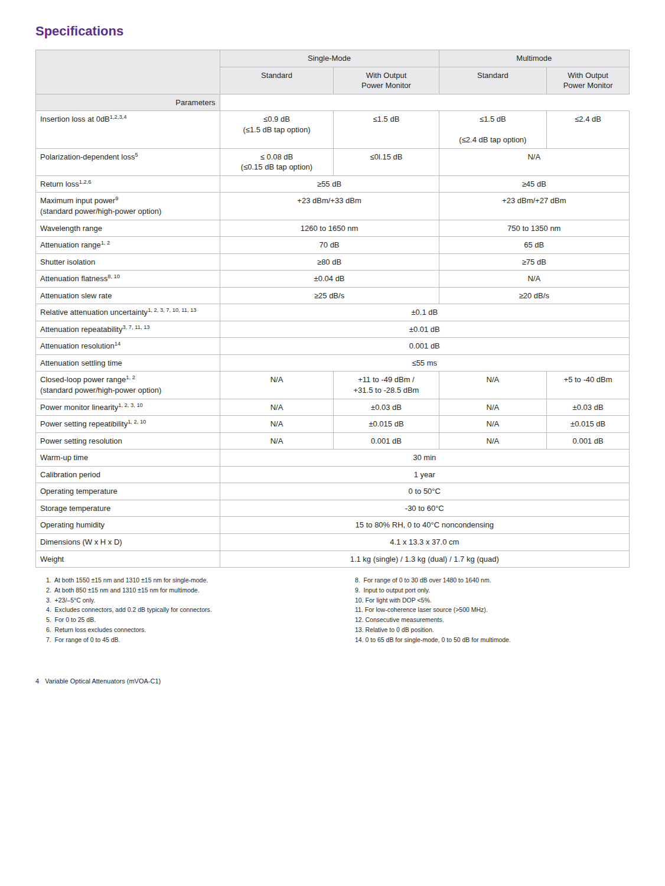Specifications
| | Single-Mode | Multimode |
| --- | --- | --- |
| Standard | With Output Power Monitor | Standard | With Output Power Monitor |
| Parameters | |
| Insertion loss at 0dB 1,2,3,4 | ≤0.9 dB (≤1.5 dB tap option) | ≤1.5 dB | ≤1.5 dB (≤2.4 dB tap option) | ≤2.4 dB |
| Polarization-dependent loss 5 | ≤ 0.08 dB (≤0.15 dB tap option) | ≤0l.15 dB | N/A |
| Return loss 1,2,6 | ≥55 dB | ≥45 dB |
| Maximum input power 9 (standard power/high-power option) | +23 dBm/+33 dBm | +23 dBm/+27 dBm |
| Wavelength range | 1260 to 1650 nm | 750 to 1350 nm |
| Attenuation range 1, 2 | 70 dB | 65 dB |
| Shutter isolation | ≥80 dB | ≥75 dB |
| Attenuation flatness 8, 10 | ±0.04 dB | N/A |
| Attenuation slew rate | ≥25 dB/s | ≥20 dB/s |
| Relative attenuation uncertainty 1, 2, 3, 7, 10, 11, 13 | ±0.1 dB |
| Attenuation repeatability 3, 7, 11, 13 | ±0.01 dB |
| Attenuation resolution 14 | 0.001 dB |
| Attenuation settling time | ≤55 ms |
| Closed-loop power range 1, 2 (standard power/high-power option) | N/A | +11 to -49 dBm / +31.5 to -28.5 dBm | N/A | +5 to -40 dBm |
| Power monitor linearity 1, 2, 3, 10 | N/A | ±0.03 dB | N/A | ±0.03 dB |
| Power setting repeatibility 1, 2, 10 | N/A | ±0.015 dB | N/A | ±0.015 dB |
| Power setting resolution | N/A | 0.001 dB | N/A | 0.001 dB |
| Warm-up time | 30 min |
| Calibration period | 1 year |
| Operating temperature | 0 to 50°C |
| Storage temperature | -30 to 60°C |
| Operating humidity | 15 to 80% RH, 0 to 40°C noncondensing |
| Dimensions (W x H x D) | 4.1 x 13.3 x 37.0 cm |
| Weight | 1.1 kg (single) / 1.3 kg (dual) / 1.7 kg (quad) |
1. At both 1550 ±15 nm and 1310 ±15 nm for single-mode.
2. At both 850 ±15 nm and 1310 ±15 nm for multimode.
3. +23/–5°C only.
4. Excludes connectors, add 0.2 dB typically for connectors.
5. For 0 to 25 dB.
6. Return loss excludes connectors.
7. For range of 0 to 45 dB.
8. For range of 0 to 30 dB over 1480 to 1640 nm.
9. Input to output port only.
10. For light with DOP <5%.
11. For low-coherence laser source (>500 MHz).
12. Consecutive measurements.
13. Relative to 0 dB position.
14. 0 to 65 dB for single-mode, 0 to 50 dB for multimode.
4 Variable Optical Attenuators (mVOA-C1)